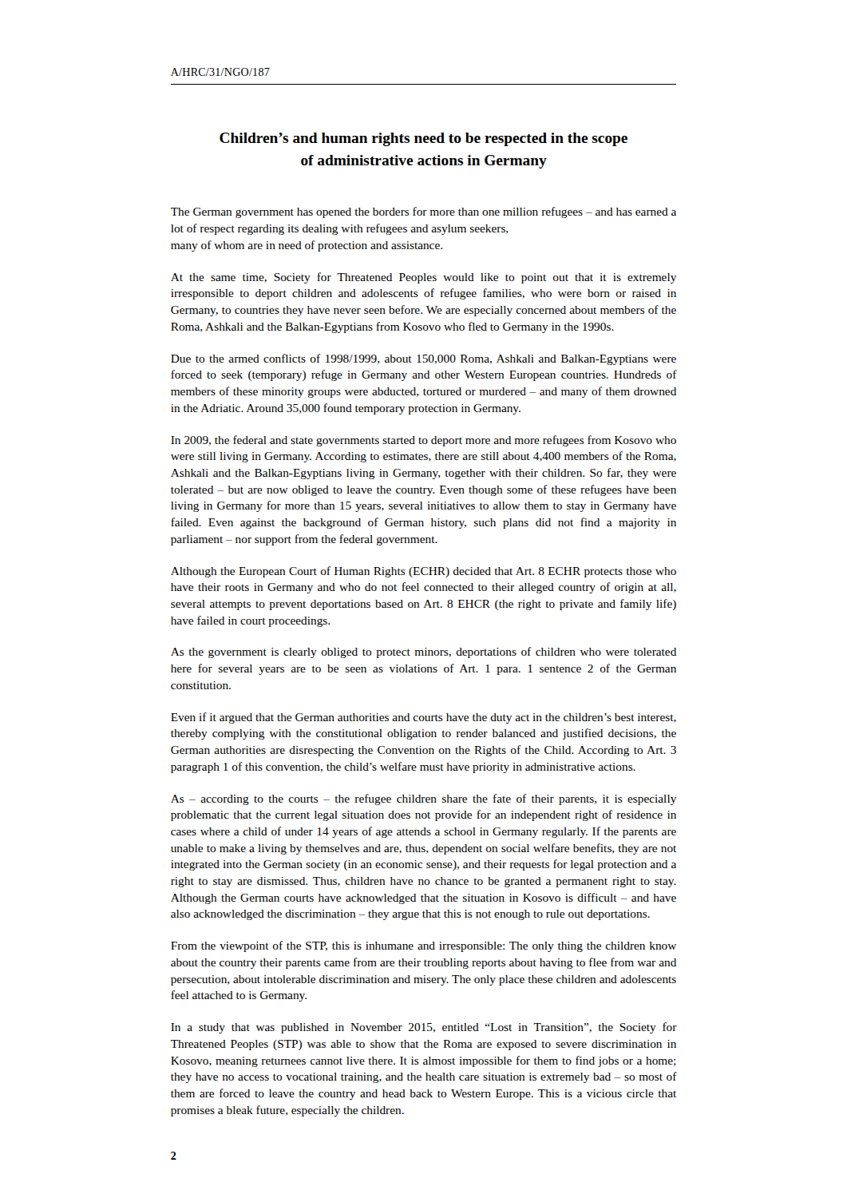A/HRC/31/NGO/187
Children’s and human rights need to be respected in the scope of administrative actions in Germany
The German government has opened the borders for more than one million refugees – and has earned a lot of respect regarding its dealing with refugees and asylum seekers,
many of whom are in need of protection and assistance.
At the same time, Society for Threatened Peoples would like to point out that it is extremely irresponsible to deport children and adolescents of refugee families, who were born or raised in Germany, to countries they have never seen before. We are especially concerned about members of the Roma, Ashkali and the Balkan-Egyptians from Kosovo who fled to Germany in the 1990s.
Due to the armed conflicts of 1998/1999, about 150,000 Roma, Ashkali and Balkan-Egyptians were forced to seek (temporary) refuge in Germany and other Western European countries. Hundreds of members of these minority groups were abducted, tortured or murdered – and many of them drowned in the Adriatic. Around 35,000 found temporary protection in Germany.
In 2009, the federal and state governments started to deport more and more refugees from Kosovo who were still living in Germany. According to estimates, there are still about 4,400 members of the Roma, Ashkali and the Balkan-Egyptians living in Germany, together with their children. So far, they were tolerated – but are now obliged to leave the country. Even though some of these refugees have been living in Germany for more than 15 years, several initiatives to allow them to stay in Germany have failed. Even against the background of German history, such plans did not find a majority in parliament – nor support from the federal government.
Although the European Court of Human Rights (ECHR) decided that Art. 8 ECHR protects those who have their roots in Germany and who do not feel connected to their alleged country of origin at all, several attempts to prevent deportations based on Art. 8 EHCR (the right to private and family life) have failed in court proceedings.
As the government is clearly obliged to protect minors, deportations of children who were tolerated here for several years are to be seen as violations of Art. 1 para. 1 sentence 2 of the German constitution.
Even if it argued that the German authorities and courts have the duty act in the children’s best interest, thereby complying with the constitutional obligation to render balanced and justified decisions, the German authorities are disrespecting the Convention on the Rights of the Child. According to Art. 3 paragraph 1 of this convention, the child’s welfare must have priority in administrative actions.
As – according to the courts – the refugee children share the fate of their parents, it is especially problematic that the current legal situation does not provide for an independent right of residence in cases where a child of under 14 years of age attends a school in Germany regularly. If the parents are unable to make a living by themselves and are, thus, dependent on social welfare benefits, they are not integrated into the German society (in an economic sense), and their requests for legal protection and a right to stay are dismissed. Thus, children have no chance to be granted a permanent right to stay. Although the German courts have acknowledged that the situation in Kosovo is difficult – and have also acknowledged the discrimination – they argue that this is not enough to rule out deportations.
From the viewpoint of the STP, this is inhumane and irresponsible: The only thing the children know about the country their parents came from are their troubling reports about having to flee from war and persecution, about intolerable discrimination and misery. The only place these children and adolescents feel attached to is Germany.
In a study that was published in November 2015, entitled “Lost in Transition”, the Society for Threatened Peoples (STP) was able to show that the Roma are exposed to severe discrimination in Kosovo, meaning returnees cannot live there. It is almost impossible for them to find jobs or a home; they have no access to vocational training, and the health care situation is extremely bad – so most of them are forced to leave the country and head back to Western Europe. This is a vicious circle that promises a bleak future, especially the children.
2